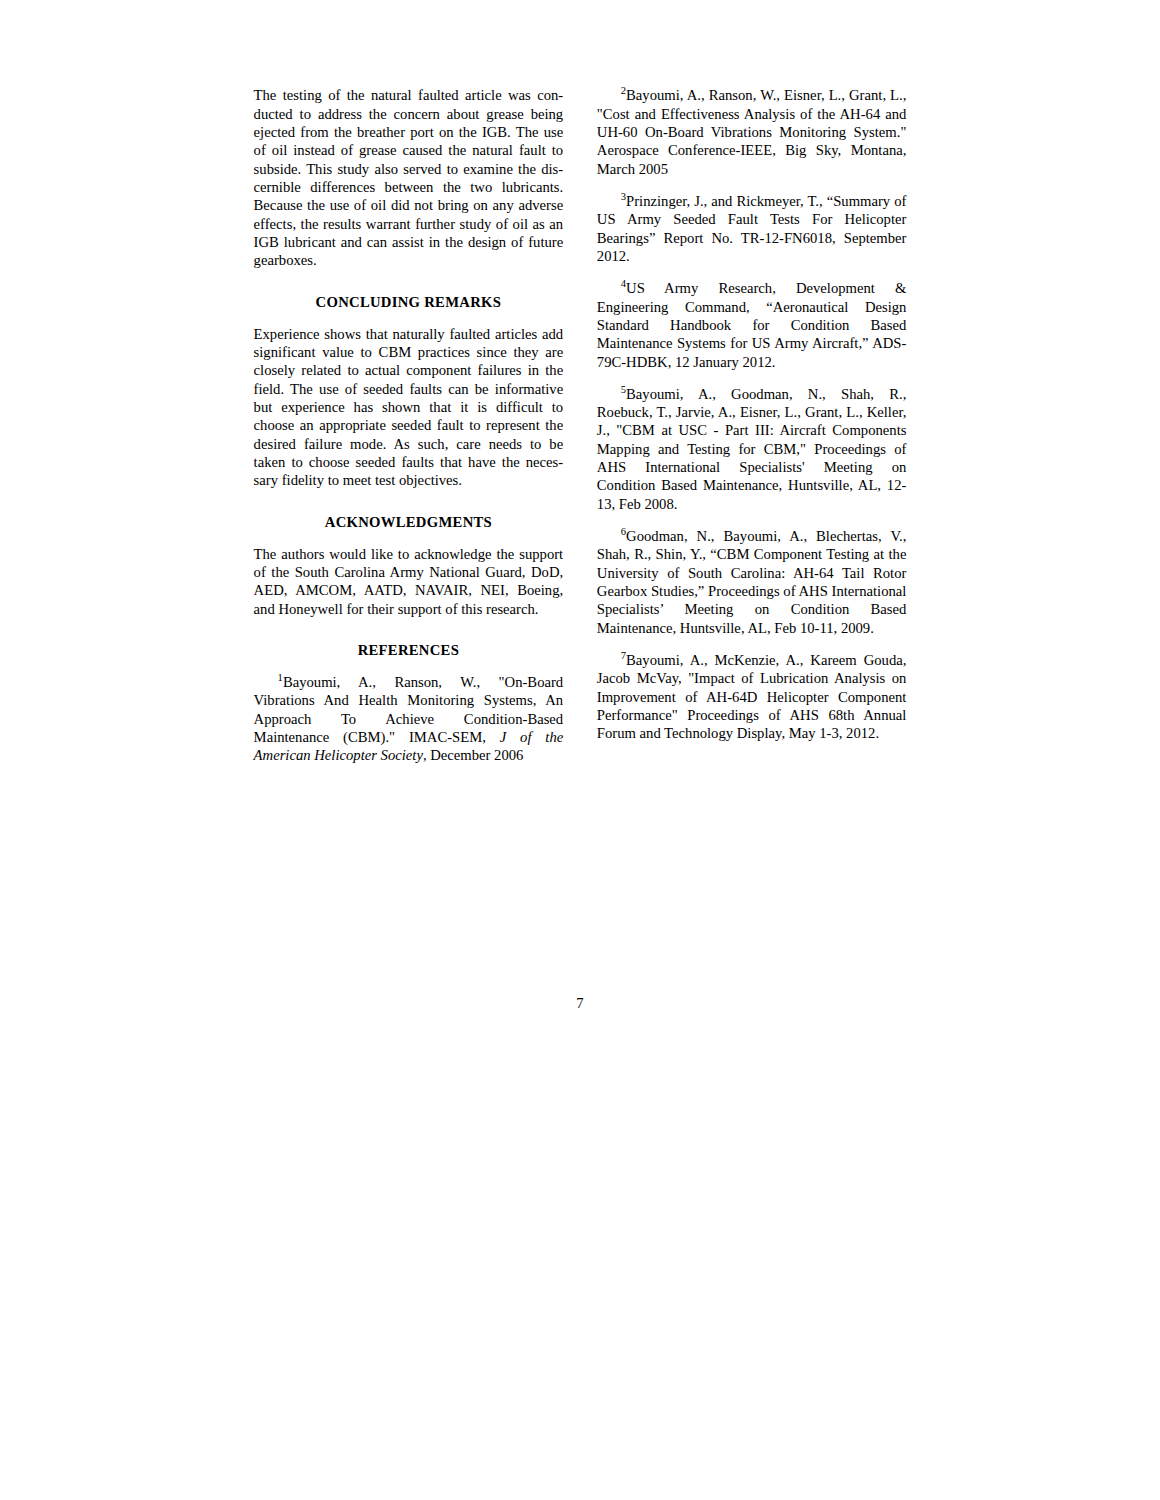The testing of the natural faulted article was conducted to address the concern about grease being ejected from the breather port on the IGB. The use of oil instead of grease caused the natural fault to subside. This study also served to examine the discernible differences between the two lubricants. Because the use of oil did not bring on any adverse effects, the results warrant further study of oil as an IGB lubricant and can assist in the design of future gearboxes.
CONCLUDING REMARKS
Experience shows that naturally faulted articles add significant value to CBM practices since they are closely related to actual component failures in the field. The use of seeded faults can be informative but experience has shown that it is difficult to choose an appropriate seeded fault to represent the desired failure mode. As such, care needs to be taken to choose seeded faults that have the necessary fidelity to meet test objectives.
ACKNOWLEDGMENTS
The authors would like to acknowledge the support of the South Carolina Army National Guard, DoD, AED, AMCOM, AATD, NAVAIR, NEI, Boeing, and Honeywell for their support of this research.
REFERENCES
1Bayoumi, A., Ranson, W., "On-Board Vibrations And Health Monitoring Systems, An Approach To Achieve Condition-Based Maintenance (CBM)." IMAC-SEM, J of the American Helicopter Society, December 2006
2Bayoumi, A., Ranson, W., Eisner, L., Grant, L., "Cost and Effectiveness Analysis of the AH-64 and UH-60 On-Board Vibrations Monitoring System." Aerospace Conference-IEEE, Big Sky, Montana, March 2005
3Prinzinger, J., and Rickmeyer, T., “Summary of US Army Seeded Fault Tests For Helicopter Bearings” Report No. TR-12-FN6018, September 2012.
4US Army Research, Development & Engineering Command, “Aeronautical Design Standard Handbook for Condition Based Maintenance Systems for US Army Aircraft,” ADS-79C-HDBK, 12 January 2012.
5Bayoumi, A., Goodman, N., Shah, R., Roebuck, T., Jarvie, A., Eisner, L., Grant, L., Keller, J., "CBM at USC - Part III: Aircraft Components Mapping and Testing for CBM," Proceedings of AHS International Specialists' Meeting on Condition Based Maintenance, Huntsville, AL, 12-13, Feb 2008.
6Goodman, N., Bayoumi, A., Blechertas, V., Shah, R., Shin, Y., “CBM Component Testing at the University of South Carolina: AH-64 Tail Rotor Gearbox Studies,” Proceedings of AHS International Specialists’ Meeting on Condition Based Maintenance, Huntsville, AL, Feb 10-11, 2009.
7Bayoumi, A., McKenzie, A., Kareem Gouda, Jacob McVay, "Impact of Lubrication Analysis on Improvement of AH-64D Helicopter Component Performance" Proceedings of AHS 68th Annual Forum and Technology Display, May 1-3, 2012.
7